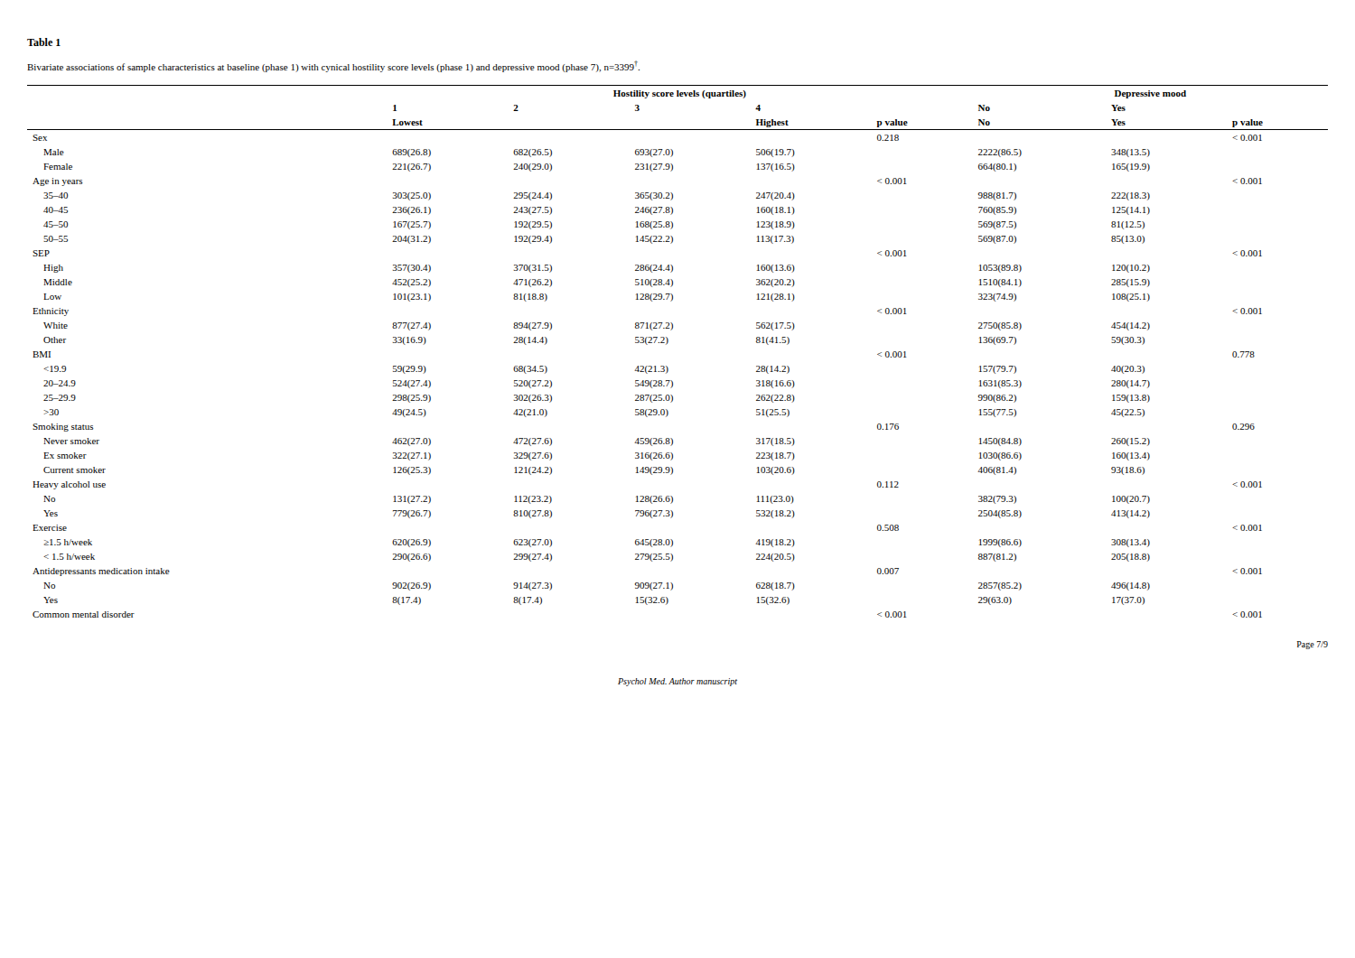Table 1
Bivariate associations of sample characteristics at baseline (phase 1) with cynical hostility score levels (phase 1) and depressive mood (phase 7), n=3399†.
| | Hostility score levels (quartiles) | Depressive mood |
| --- | --- | --- |
| | 1 | 2 | 3 | 4 | | No | Yes | |
| | Lowest | | | Highest | p value | No | Yes | p value |
| Sex | | | | | 0.218 | | | < 0.001 |
| Male | 689(26.8) | 682(26.5) | 693(27.0) | 506(19.7) | | 2222(86.5) | 348(13.5) | |
| Female | 221(26.7) | 240(29.0) | 231(27.9) | 137(16.5) | | 664(80.1) | 165(19.9) | |
| Age in years | | | | | < 0.001 | | | < 0.001 |
| 35–40 | 303(25.0) | 295(24.4) | 365(30.2) | 247(20.4) | | 988(81.7) | 222(18.3) | |
| 40–45 | 236(26.1) | 243(27.5) | 246(27.8) | 160(18.1) | | 760(85.9) | 125(14.1) | |
| 45–50 | 167(25.7) | 192(29.5) | 168(25.8) | 123(18.9) | | 569(87.5) | 81(12.5) | |
| 50–55 | 204(31.2) | 192(29.4) | 145(22.2) | 113(17.3) | | 569(87.0) | 85(13.0) | |
| SEP | | | | | < 0.001 | | | < 0.001 |
| High | 357(30.4) | 370(31.5) | 286(24.4) | 160(13.6) | | 1053(89.8) | 120(10.2) | |
| Middle | 452(25.2) | 471(26.2) | 510(28.4) | 362(20.2) | | 1510(84.1) | 285(15.9) | |
| Low | 101(23.1) | 81(18.8) | 128(29.7) | 121(28.1) | | 323(74.9) | 108(25.1) | |
| Ethnicity | | | | | < 0.001 | | | < 0.001 |
| White | 877(27.4) | 894(27.9) | 871(27.2) | 562(17.5) | | 2750(85.8) | 454(14.2) | |
| Other | 33(16.9) | 28(14.4) | 53(27.2) | 81(41.5) | | 136(69.7) | 59(30.3) | |
| BMI | | | | | < 0.001 | | | 0.778 |
| <19.9 | 59(29.9) | 68(34.5) | 42(21.3) | 28(14.2) | | 157(79.7) | 40(20.3) | |
| 20–24.9 | 524(27.4) | 520(27.2) | 549(28.7) | 318(16.6) | | 1631(85.3) | 280(14.7) | |
| 25–29.9 | 298(25.9) | 302(26.3) | 287(25.0) | 262(22.8) | | 990(86.2) | 159(13.8) | |
| >30 | 49(24.5) | 42(21.0) | 58(29.0) | 51(25.5) | | 155(77.5) | 45(22.5) | |
| Smoking status | | | | | 0.176 | | | 0.296 |
| Never smoker | 462(27.0) | 472(27.6) | 459(26.8) | 317(18.5) | | 1450(84.8) | 260(15.2) | |
| Ex smoker | 322(27.1) | 329(27.6) | 316(26.6) | 223(18.7) | | 1030(86.6) | 160(13.4) | |
| Current smoker | 126(25.3) | 121(24.2) | 149(29.9) | 103(20.6) | | 406(81.4) | 93(18.6) | |
| Heavy alcohol use | | | | | 0.112 | | | < 0.001 |
| No | 131(27.2) | 112(23.2) | 128(26.6) | 111(23.0) | | 382(79.3) | 100(20.7) | |
| Yes | 779(26.7) | 810(27.8) | 796(27.3) | 532(18.2) | | 2504(85.8) | 413(14.2) | |
| Exercise | | | | | 0.508 | | | < 0.001 |
| ≥1.5 h/week | 620(26.9) | 623(27.0) | 645(28.0) | 419(18.2) | | 1999(86.6) | 308(13.4) | |
| < 1.5 h/week | 290(26.6) | 299(27.4) | 279(25.5) | 224(20.5) | | 887(81.2) | 205(18.8) | |
| Antidepressants medication intake | | | | | 0.007 | | | < 0.001 |
| No | 902(26.9) | 914(27.3) | 909(27.1) | 628(18.7) | | 2857(85.2) | 496(14.8) | |
| Yes | 8(17.4) | 8(17.4) | 15(32.6) | 15(32.6) | | 29(63.0) | 17(37.0) | |
| Common mental disorder | | | | | < 0.001 | | | < 0.001 |
Page 7/9
Psychol Med. Author manuscript